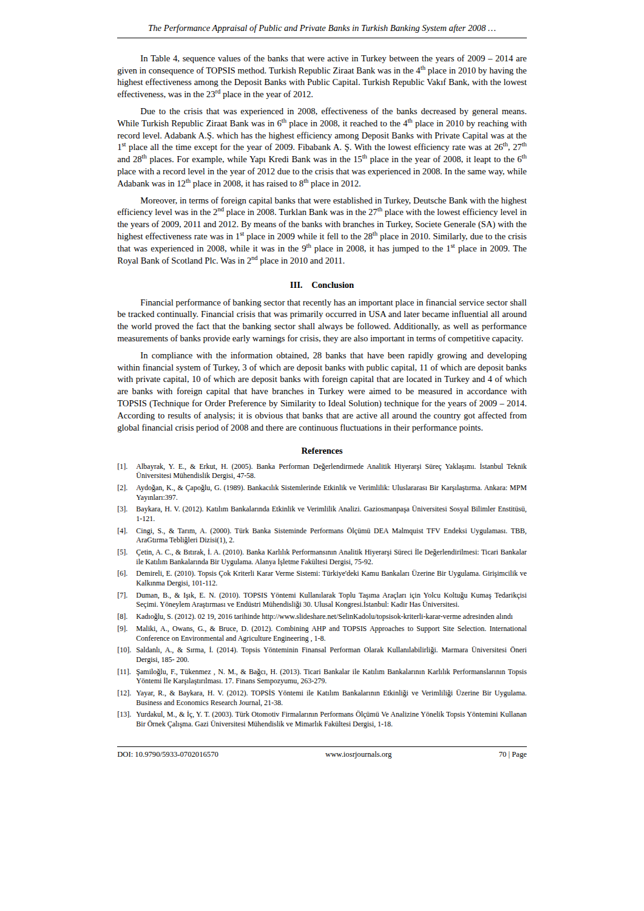The Performance Appraisal of Public and Private Banks in Turkish Banking System after 2008 …
In Table 4, sequence values of the banks that were active in Turkey between the years of 2009 – 2014 are given in consequence of TOPSIS method. Turkish Republic Ziraat Bank was in the 4th place in 2010 by having the highest effectiveness among the Deposit Banks with Public Capital. Turkish Republic Vakıf Bank, with the lowest effectiveness, was in the 23rd place in the year of 2012.
Due to the crisis that was experienced in 2008, effectiveness of the banks decreased by general means. While Turkish Republic Ziraat Bank was in 6th place in 2008, it reached to the 4th place in 2010 by reaching with record level. Adabank A.Ş. which has the highest efficiency among Deposit Banks with Private Capital was at the 1st place all the time except for the year of 2009. Fibabank A. Ş. With the lowest efficiency rate was at 26th, 27th and 28th places. For example, while Yapı Kredi Bank was in the 15th place in the year of 2008, it leapt to the 6th place with a record level in the year of 2012 due to the crisis that was experienced in 2008. In the same way, while Adabank was in 12th place in 2008, it has raised to 8th place in 2012.
Moreover, in terms of foreign capital banks that were established in Turkey, Deutsche Bank with the highest efficiency level was in the 2nd place in 2008. Turklan Bank was in the 27th place with the lowest efficiency level in the years of 2009, 2011 and 2012. By means of the banks with branches in Turkey, Societe Generale (SA) with the highest effectiveness rate was in 1st place in 2009 while it fell to the 28th place in 2010. Similarly, due to the crisis that was experienced in 2008, while it was in the 9th place in 2008, it has jumped to the 1st place in 2009. The Royal Bank of Scotland Plc. Was in 2nd place in 2010 and 2011.
III. Conclusion
Financial performance of banking sector that recently has an important place in financial service sector shall be tracked continually. Financial crisis that was primarily occurred in USA and later became influential all around the world proved the fact that the banking sector shall always be followed. Additionally, as well as performance measurements of banks provide early warnings for crisis, they are also important in terms of competitive capacity.
In compliance with the information obtained, 28 banks that have been rapidly growing and developing within financial system of Turkey, 3 of which are deposit banks with public capital, 11 of which are deposit banks with private capital, 10 of which are deposit banks with foreign capital that are located in Turkey and 4 of which are banks with foreign capital that have branches in Turkey were aimed to be measured in accordance with TOPSIS (Technique for Order Preference by Similarity to Ideal Solution) technique for the years of 2009 – 2014. According to results of analysis; it is obvious that banks that are active all around the country got affected from global financial crisis period of 2008 and there are continuous fluctuations in their performance points.
References
[1]. Albayrak, Y. E., & Erkut, H. (2005). Banka Performan Değerlendirmede Analitik Hiyerarşi Süreç Yaklaşımı. İstanbul Teknik Üniversitesi Mühendislik Dergisi, 47-58.
[2]. Aydoğan, K., & Çapoğlu, G. (1989). Bankacılık Sistemlerinde Etkinlik ve Verimlilik: Uluslararası Bir Karşılaştırma. Ankara: MPM Yayınları:397.
[3]. Baykara, H. V. (2012). Katılım Bankalarında Etkinlik ve Verimlilik Analizi. Gaziosmanpaşa Üniversitesi Sosyal Bilimler Enstitüsü, 1-121.
[4]. Cingi, S., & Tarım, A. (2000). Türk Banka Sisteminde Performans Ölçümü DEA Malmquist TFV Endeksi Uygulaması. TBB, AraGtırma Tebliğleri Dizisi(1), 2.
[5]. Çetin, A. C., & Bıtırak, İ. A. (2010). Banka Karlılık Performansının Analitik Hiyerarşi Süreci İle Değerlendirilmesi: Ticari Bankalar ile Katılım Bankalarında Bir Uygulama. Alanya İşletme Fakültesi Dergisi, 75-92.
[6]. Demireli, E. (2010). Topsis Çok Kriterli Karar Verme Sistemi: Türkiye'deki Kamu Bankaları Üzerine Bir Uygulama. Girişimcilik ve Kalkınma Dergisi, 101-112.
[7]. Duman, B., & Işık, E. N. (2010). TOPSIS Yöntemi Kullanılarak Toplu Taşıma Araçları için Yolcu Koltuğu Kumaş Tedarikçisi Seçimi. Yöneylem Araştırması ve Endüstri Mühendisliği 30. Ulusal Kongresi.İstanbul: Kadir Has Üniversitesi.
[8]. Kadıoğlu, S. (2012). 02 19, 2016 tarihinde http://www.slideshare.net/SelinKadolu/topsisok-kriterli-karar-verme adresinden alındı
[9]. Maliki, A., Owans, G., & Bruce, D. (2012). Combining AHP and TOPSIS Approaches to Support Site Selection. International Conference on Environmental and Agriculture Engineering , 1-8.
[10]. Saldanlı, A., & Sırma, İ. (2014). Topsis Yönteminin Finansal Performan Olarak Kullanılabilirliği. Marmara Üniversitesi Öneri Dergisi, 185- 200.
[11]. Şamiloğlu, F., Tükenmez , N. M., & Bağcı, H. (2013). Ticari Bankalar ile Katılım Bankalarının Karlılık Performanslarının Topsis Yöntemi İle Karşılaştırılması. 17. Finans Sempozyumu, 263-279.
[12]. Yayar, R., & Baykara, H. V. (2012). TOPSİS Yöntemi ile Katılım Bankalarının Etkinliği ve Verimliliği Üzerine Bir Uygulama. Business and Economics Research Journal, 21-38.
[13]. Yurdakul, M., & İç, Y. T. (2003). Türk Otomotiv Firmalarının Performans Ölçümü Ve Analizine Yönelik Topsis Yöntemini Kullanan Bir Örnek Çalışma. Gazi Üniversitesi Mühendislik ve Mimarlık Fakültesi Dergisi, 1-18.
DOI: 10.9790/5933-0702016570
www.iosrjournals.org
70 | Page